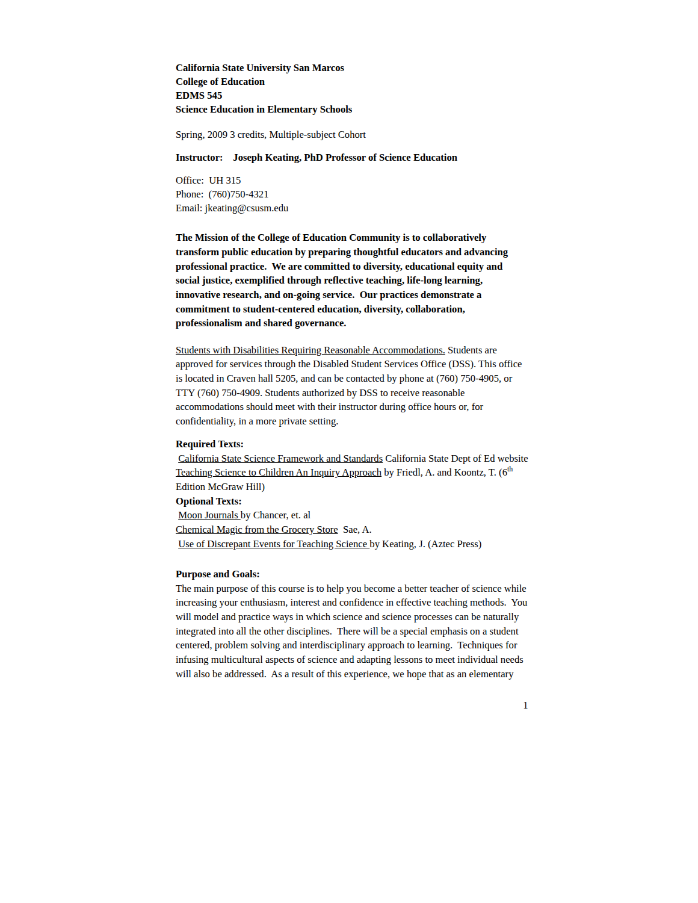California State University San Marcos
College of Education
EDMS 545
Science Education in Elementary Schools
Spring, 2009 3 credits, Multiple-subject Cohort
Instructor: Joseph Keating, PhD Professor of Science Education
Office: UH 315
Phone: (760)750-4321
Email: jkeating@csusm.edu
The Mission of the College of Education Community is to collaboratively transform public education by preparing thoughtful educators and advancing professional practice. We are committed to diversity, educational equity and social justice, exemplified through reflective teaching, life-long learning, innovative research, and on-going service. Our practices demonstrate a commitment to student-centered education, diversity, collaboration, professionalism and shared governance.
Students with Disabilities Requiring Reasonable Accommodations. Students are approved for services through the Disabled Student Services Office (DSS). This office is located in Craven hall 5205, and can be contacted by phone at (760) 750-4905, or TTY (760) 750-4909. Students authorized by DSS to receive reasonable accommodations should meet with their instructor during office hours or, for confidentiality, in a more private setting.
Required Texts:
California State Science Framework and Standards California State Dept of Ed website
Teaching Science to Children An Inquiry Approach by Friedl, A. and Koontz, T. (6th Edition McGraw Hill)
Optional Texts:
Moon Journals by Chancer, et. al
Chemical Magic from the Grocery Store Sae, A.
Use of Discrepant Events for Teaching Science by Keating, J. (Aztec Press)
Purpose and Goals:
The main purpose of this course is to help you become a better teacher of science while increasing your enthusiasm, interest and confidence in effective teaching methods. You will model and practice ways in which science and science processes can be naturally integrated into all the other disciplines. There will be a special emphasis on a student centered, problem solving and interdisciplinary approach to learning. Techniques for infusing multicultural aspects of science and adapting lessons to meet individual needs will also be addressed. As a result of this experience, we hope that as an elementary
1